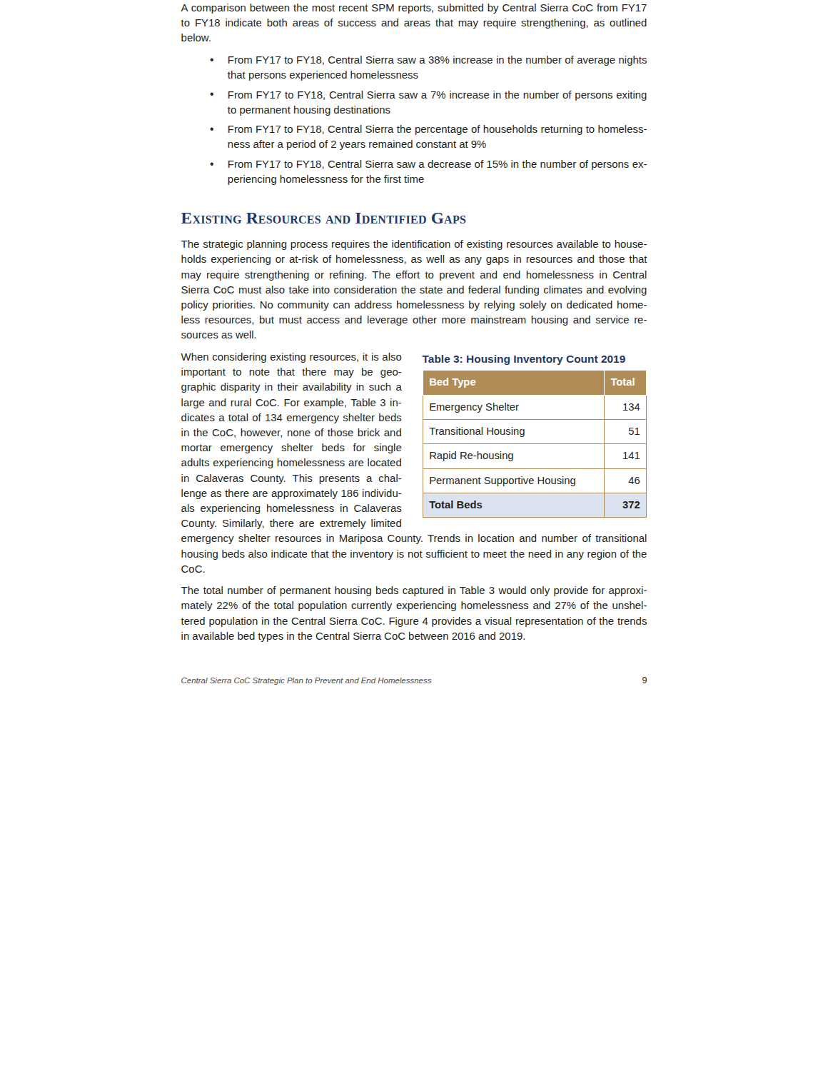A comparison between the most recent SPM reports, submitted by Central Sierra CoC from FY17 to FY18 indicate both areas of success and areas that may require strengthening, as outlined below.
From FY17 to FY18, Central Sierra saw a 38% increase in the number of average nights that persons experienced homelessness
From FY17 to FY18, Central Sierra saw a 7% increase in the number of persons exiting to permanent housing destinations
From FY17 to FY18, Central Sierra the percentage of households returning to homelessness after a period of 2 years remained constant at 9%
From FY17 to FY18, Central Sierra saw a decrease of 15% in the number of persons experiencing homelessness for the first time
Existing Resources and Identified Gaps
The strategic planning process requires the identification of existing resources available to households experiencing or at-risk of homelessness, as well as any gaps in resources and those that may require strengthening or refining. The effort to prevent and end homelessness in Central Sierra CoC must also take into consideration the state and federal funding climates and evolving policy priorities. No community can address homelessness by relying solely on dedicated homeless resources, but must access and leverage other more mainstream housing and service resources as well.
Table 3: Housing Inventory Count 2019
| Bed Type | Total |
| --- | --- |
| Emergency Shelter | 134 |
| Transitional Housing | 51 |
| Rapid Re-housing | 141 |
| Permanent Supportive Housing | 46 |
| Total Beds | 372 |
When considering existing resources, it is also important to note that there may be geographic disparity in their availability in such a large and rural CoC. For example, Table 3 indicates a total of 134 emergency shelter beds in the CoC, however, none of those brick and mortar emergency shelter beds for single adults experiencing homelessness are located in Calaveras County. This presents a challenge as there are approximately 186 individuals experiencing homelessness in Calaveras County. Similarly, there are extremely limited emergency shelter resources in Mariposa County. Trends in location and number of transitional housing beds also indicate that the inventory is not sufficient to meet the need in any region of the CoC.
The total number of permanent housing beds captured in Table 3 would only provide for approximately 22% of the total population currently experiencing homelessness and 27% of the unsheltered population in the Central Sierra CoC. Figure 4 provides a visual representation of the trends in available bed types in the Central Sierra CoC between 2016 and 2019.
Central Sierra CoC Strategic Plan to Prevent and End Homelessness 9